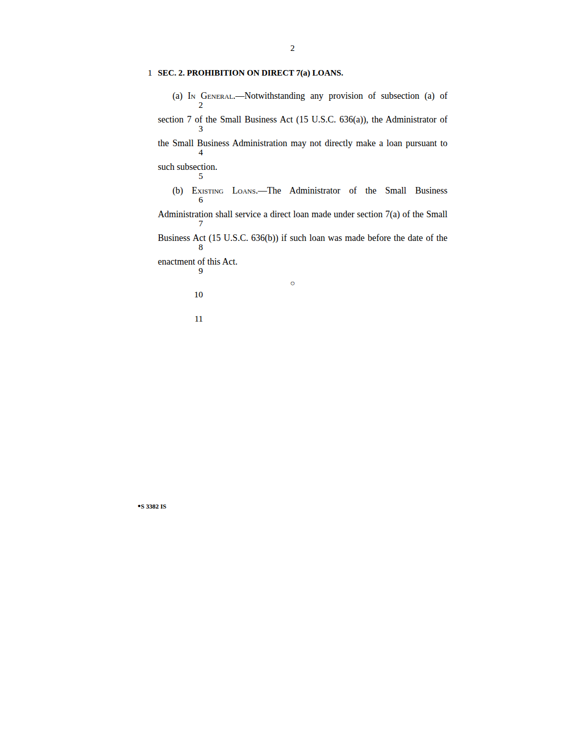2
1 SEC. 2. PROHIBITION ON DIRECT 7(a) LOANS.
2
3
4
5
6
7
8
9
10
11
(a) In General.—Notwithstanding any provision of subsection (a) of section 7 of the Small Business Act (15 U.S.C. 636(a)), the Administrator of the Small Business Administration may not directly make a loan pursuant to such subsection.
(b) Existing Loans.—The Administrator of the Small Business Administration shall service a direct loan made under section 7(a) of the Small Business Act (15 U.S.C. 636(b)) if such loan was made before the date of the enactment of this Act.
○
●S 3382 IS